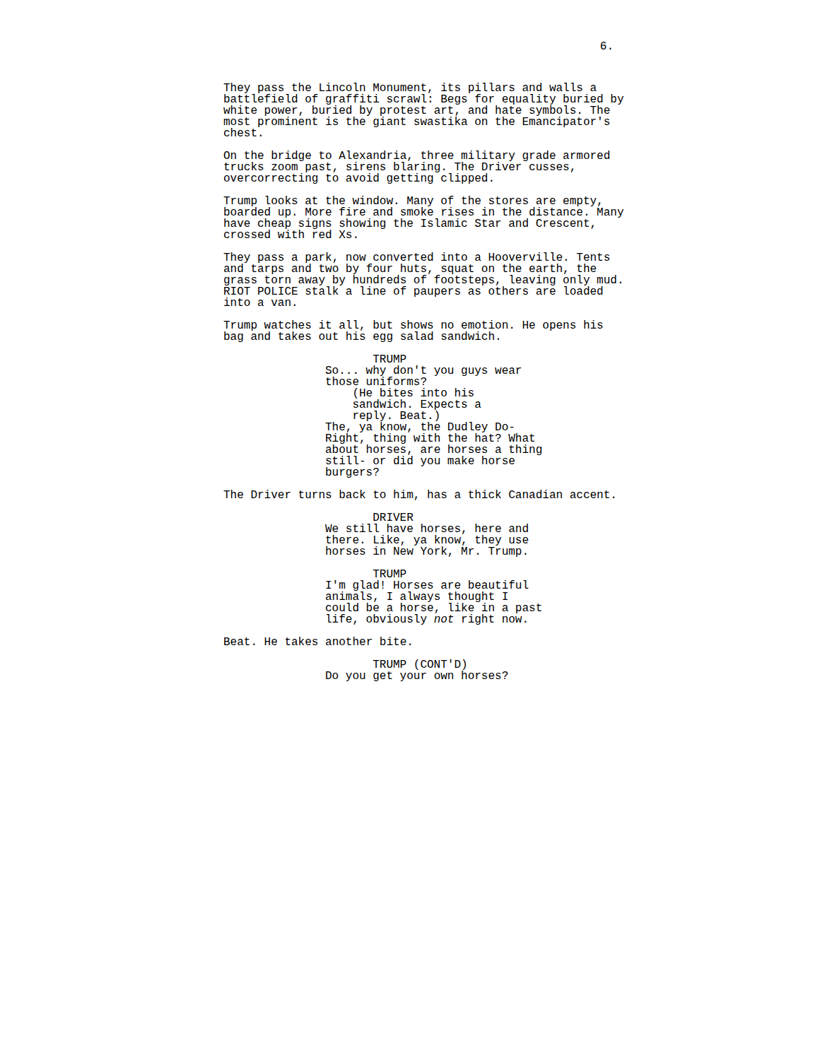6.
They pass the Lincoln Monument, its pillars and walls a battlefield of graffiti scrawl: Begs for equality buried by white power, buried by protest art, and hate symbols. The most prominent is the giant swastika on the Emancipator's chest.
On the bridge to Alexandria, three military grade armored trucks zoom past, sirens blaring. The Driver cusses, overcorrecting to avoid getting clipped.
Trump looks at the window. Many of the stores are empty, boarded up. More fire and smoke rises in the distance. Many have cheap signs showing the Islamic Star and Crescent, crossed with red Xs.
They pass a park, now converted into a Hooverville. Tents and tarps and two by four huts, squat on the earth, the grass torn away by hundreds of footsteps, leaving only mud. RIOT POLICE stalk a line of paupers as others are loaded into a van.
Trump watches it all, but shows no emotion. He opens his bag and takes out his egg salad sandwich.
Trump
So... why don't you guys wear those uniforms?
(He bites into his sandwich. Expects a reply. Beat.)
The, ya know, the Dudley Do-Right, thing with the hat? What about horses, are horses a thing still- or did you make horse burgers?
The Driver turns back to him, has a thick Canadian accent.
Driver
We still have horses, here and there. Like, ya know, they use horses in New York, Mr. Trump.
Trump
I'm glad! Horses are beautiful animals, I always thought I could be a horse, like in a past life, obviously not right now.
Beat. He takes another bite.
Trump (CONT'D)
Do you get your own horses?